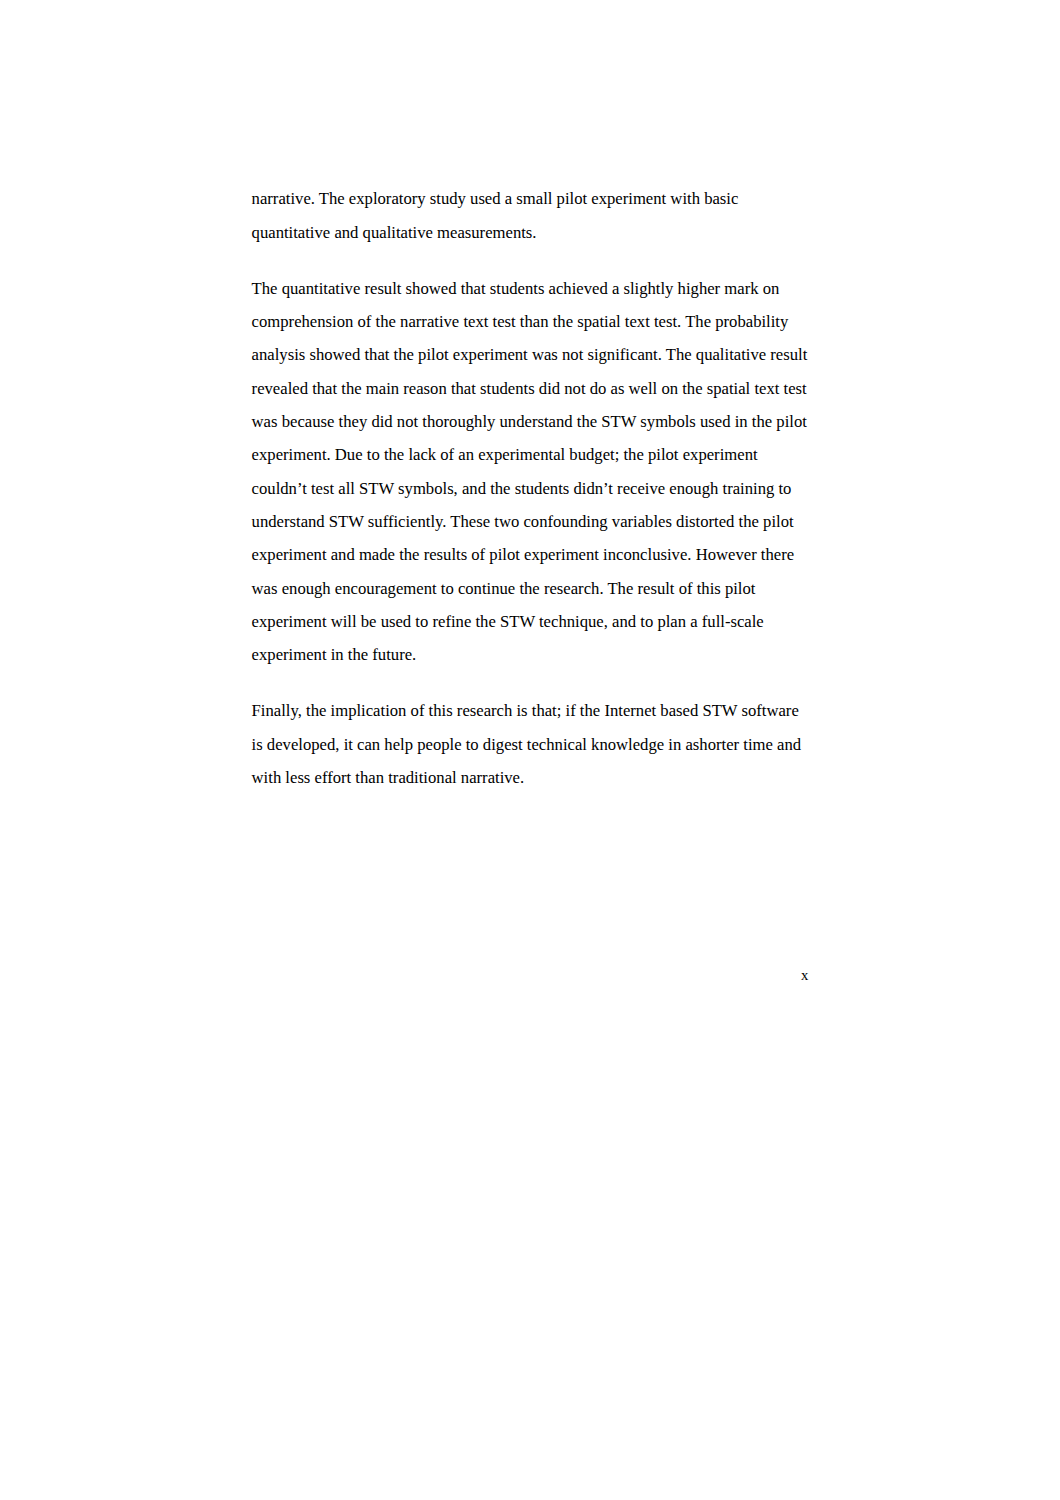narrative. The exploratory study used a small pilot experiment with basic quantitative and qualitative measurements.
The quantitative result showed that students achieved a slightly higher mark on comprehension of the narrative text test than the spatial text test. The probability analysis showed that the pilot experiment was not significant. The qualitative result revealed that the main reason that students did not do as well on the spatial text test was because they did not thoroughly understand the STW symbols used in the pilot experiment. Due to the lack of an experimental budget; the pilot experiment couldn’t test all STW symbols, and the students didn’t receive enough training to understand STW sufficiently. These two confounding variables distorted the pilot experiment and made the results of pilot experiment inconclusive. However there was enough encouragement to continue the research. The result of this pilot experiment will be used to refine the STW technique, and to plan a full-scale experiment in the future.
Finally, the implication of this research is that; if the Internet based STW software is developed, it can help people to digest technical knowledge in ashorter time and with less effort than traditional narrative.
x